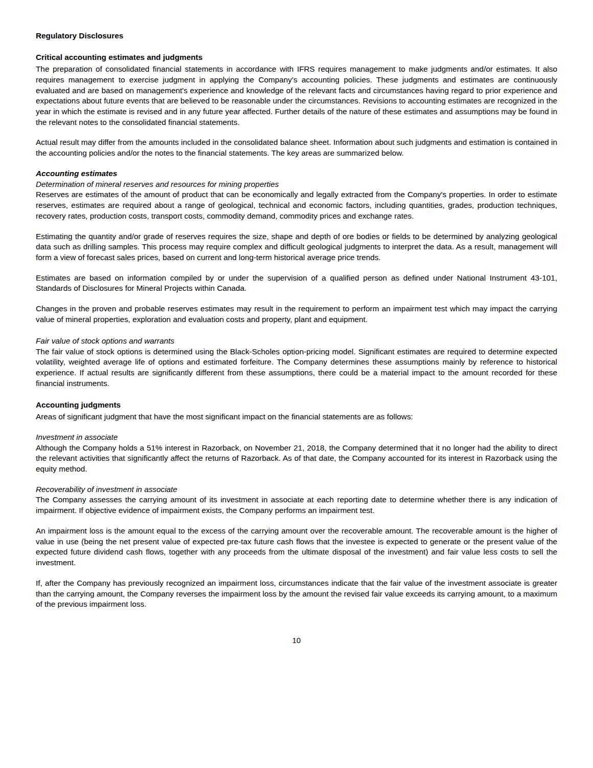Regulatory Disclosures
Critical accounting estimates and judgments
The preparation of consolidated financial statements in accordance with IFRS requires management to make judgments and/or estimates. It also requires management to exercise judgment in applying the Company's accounting policies. These judgments and estimates are continuously evaluated and are based on management's experience and knowledge of the relevant facts and circumstances having regard to prior experience and expectations about future events that are believed to be reasonable under the circumstances. Revisions to accounting estimates are recognized in the year in which the estimate is revised and in any future year affected. Further details of the nature of these estimates and assumptions may be found in the relevant notes to the consolidated financial statements.
Actual result may differ from the amounts included in the consolidated balance sheet. Information about such judgments and estimation is contained in the accounting policies and/or the notes to the financial statements. The key areas are summarized below.
Accounting estimates
Determination of mineral reserves and resources for mining properties
Reserves are estimates of the amount of product that can be economically and legally extracted from the Company's properties. In order to estimate reserves, estimates are required about a range of geological, technical and economic factors, including quantities, grades, production techniques, recovery rates, production costs, transport costs, commodity demand, commodity prices and exchange rates.
Estimating the quantity and/or grade of reserves requires the size, shape and depth of ore bodies or fields to be determined by analyzing geological data such as drilling samples. This process may require complex and difficult geological judgments to interpret the data. As a result, management will form a view of forecast sales prices, based on current and long-term historical average price trends.
Estimates are based on information compiled by or under the supervision of a qualified person as defined under National Instrument 43-101, Standards of Disclosures for Mineral Projects within Canada.
Changes in the proven and probable reserves estimates may result in the requirement to perform an impairment test which may impact the carrying value of mineral properties, exploration and evaluation costs and property, plant and equipment.
Fair value of stock options and warrants
The fair value of stock options is determined using the Black-Scholes option-pricing model. Significant estimates are required to determine expected volatility, weighted average life of options and estimated forfeiture. The Company determines these assumptions mainly by reference to historical experience. If actual results are significantly different from these assumptions, there could be a material impact to the amount recorded for these financial instruments.
Accounting judgments
Areas of significant judgment that have the most significant impact on the financial statements are as follows:
Investment in associate
Although the Company holds a 51% interest in Razorback, on November 21, 2018, the Company determined that it no longer had the ability to direct the relevant activities that significantly affect the returns of Razorback. As of that date, the Company accounted for its interest in Razorback using the equity method.
Recoverability of investment in associate
The Company assesses the carrying amount of its investment in associate at each reporting date to determine whether there is any indication of impairment. If objective evidence of impairment exists, the Company performs an impairment test.
An impairment loss is the amount equal to the excess of the carrying amount over the recoverable amount. The recoverable amount is the higher of value in use (being the net present value of expected pre-tax future cash flows that the investee is expected to generate or the present value of the expected future dividend cash flows, together with any proceeds from the ultimate disposal of the investment) and fair value less costs to sell the investment.
If, after the Company has previously recognized an impairment loss, circumstances indicate that the fair value of the investment associate is greater than the carrying amount, the Company reverses the impairment loss by the amount the revised fair value exceeds its carrying amount, to a maximum of the previous impairment loss.
10